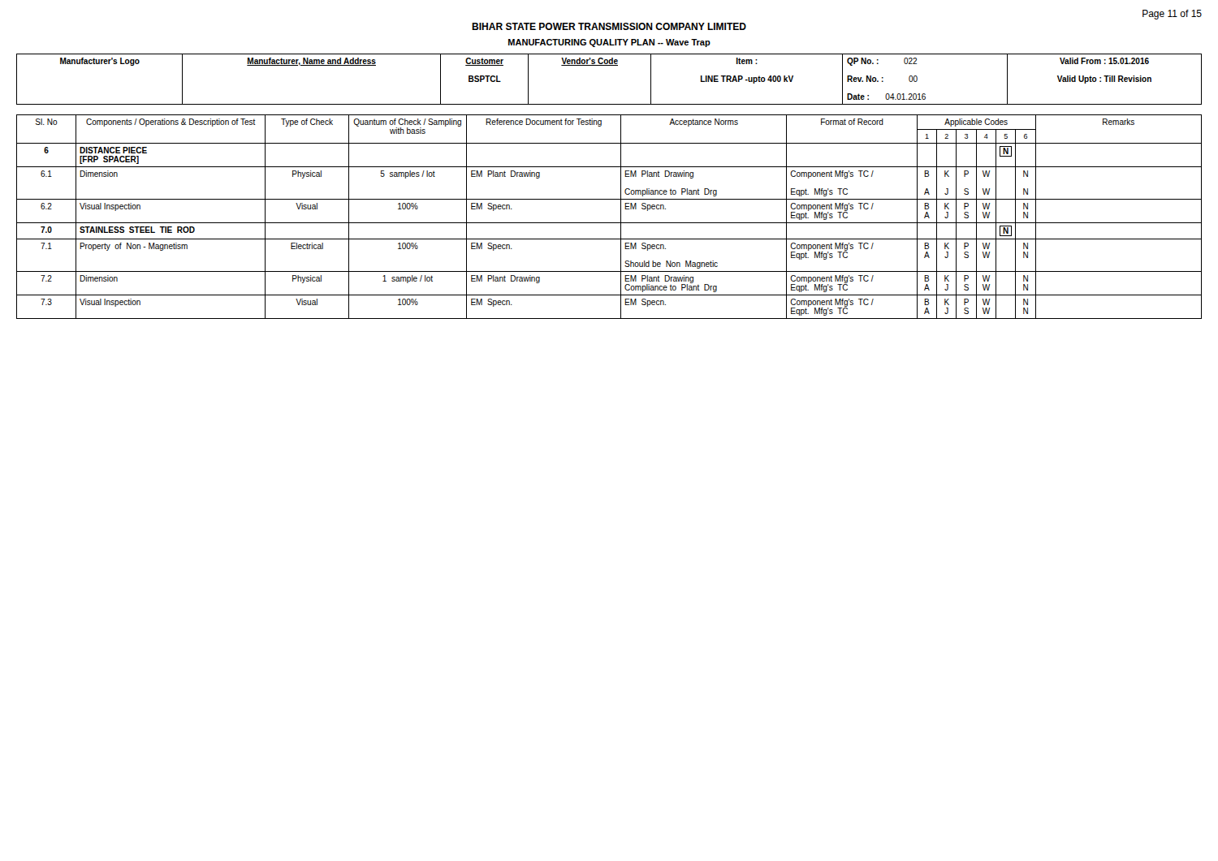Page 11 of 15
BIHAR STATE POWER TRANSMISSION COMPANY LIMITED
MANUFACTURING QUALITY PLAN -- Wave Trap
| Manufacturer's Logo | Manufacturer, Name and Address | Customer BSPTCL | Vendor's Code | Item : LINE TRAP -upto 400 kV | QP No. : 022 Rev. No. : 00 Date : 04.01.2016 | Valid From : 15.01.2016 Valid Upto : Till Revision |
| Sl. No | Components / Operations & Description of Test | Type of Check | Quantum of Check / Sampling with basis | Reference Document for Testing | Acceptance Norms | Format of Record | Applicable Codes | Remarks |
| --- | --- | --- | --- | --- | --- | --- | --- | --- |
| 1 | 2 | 3 | 4 | 5 | 6 |
| 6 | DISTANCE PIECE [FRP SPACER] | | | | | | | | | | N | | |
| 6.1 | Dimension | Physical | 5 samples / lot | EM Plant Drawing | EM Plant Drawing Compliance to Plant Drg | Component Mfg's TC / Eqpt. Mfg's TC | B A | K J | P S | W W | | N N | |
| 6.2 | Visual Inspection | Visual | 100% | EM Specn. | EM Specn. | Component Mfg's TC / Eqpt. Mfg's TC | B A | K J | P S | W W | | N N | |
| 7.0 | STAINLESS STEEL TIE ROD | | | | | | | | | | N | | |
| 7.1 | Property of Non - Magnetism | Electrical | 100% | EM Specn. | EM Specn. Should be Non Magnetic | Component Mfg's TC / Eqpt. Mfg's TC | B A | K J | P S | W W | | N N | |
| 7.2 | Dimension | Physical | 1 sample / lot | EM Plant Drawing | EM Plant Drawing Compliance to Plant Drg | Component Mfg's TC / Eqpt. Mfg's TC | B A | K J | P S | W W | | N N | |
| 7.3 | Visual Inspection | Visual | 100% | EM Specn. | EM Specn. | Component Mfg's TC / Eqpt. Mfg's TC | B A | K J | P S | W W | | N N | |